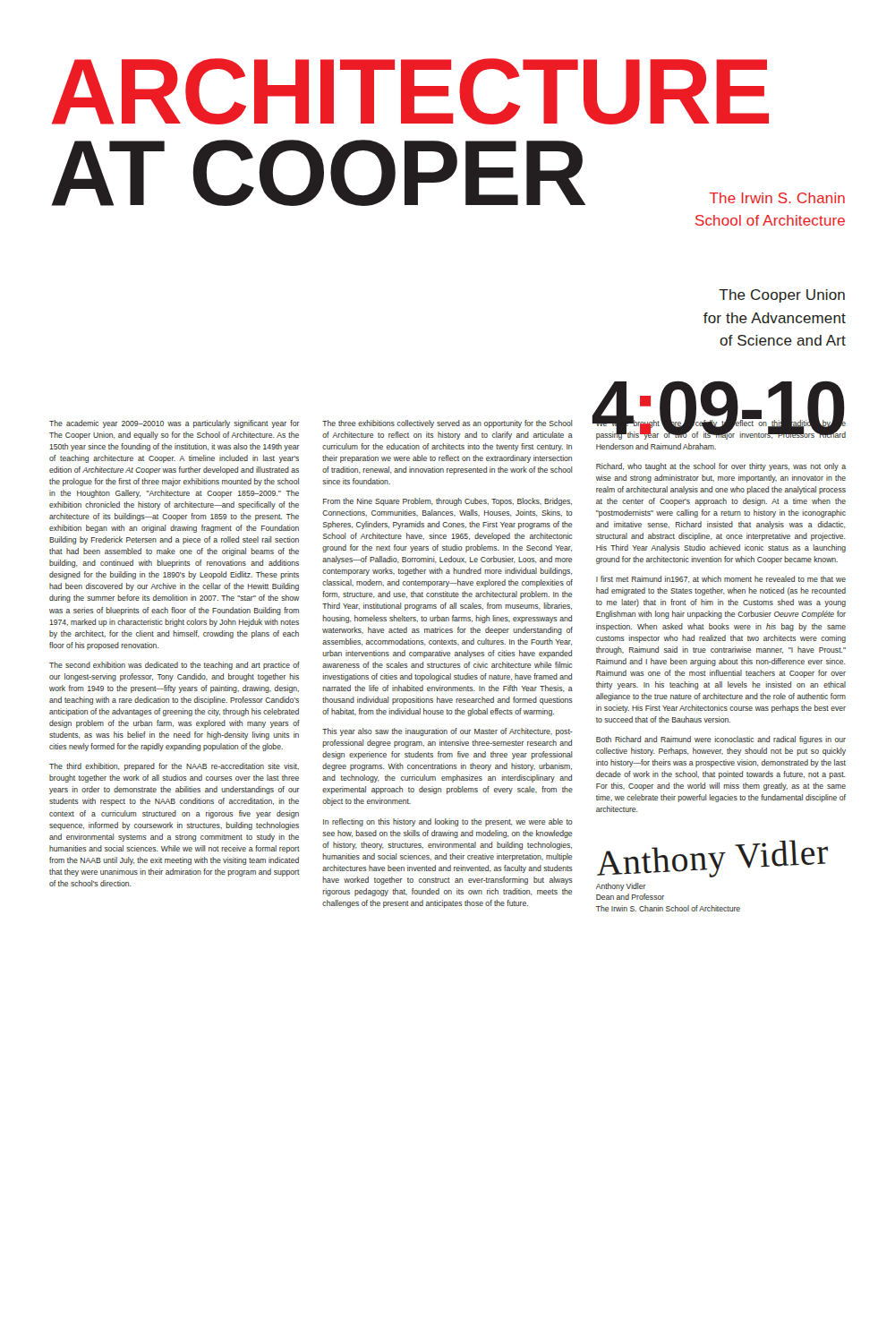Architecture at Cooper
The Irwin S. Chanin
School of Architecture
The Cooper Union
for the Advancement
of Science and Art
4: 09-10
The academic year 2009–20010 was a particularly significant year for The Cooper Union, and equally so for the School of Architecture. As the 150th year since the founding of the institution, it was also the 149th year of teaching architecture at Cooper. A timeline included in last year's edition of Architecture At Cooper was further developed and illustrated as the prologue for the first of three major exhibitions mounted by the school in the Houghton Gallery, "Architecture at Cooper 1859–2009." The exhibition chronicled the history of architecture—and specifically of the architecture of its buildings—at Cooper from 1859 to the present. The exhibition began with an original drawing fragment of the Foundation Building by Frederick Petersen and a piece of a rolled steel rail section that had been assembled to make one of the original beams of the building, and continued with blueprints of renovations and additions designed for the building in the 1890's by Leopold Eidlitz. These prints had been discovered by our Archive in the cellar of the Hewitt Building during the summer before its demolition in 2007. The "star" of the show was a series of blueprints of each floor of the Foundation Building from 1974, marked up in characteristic bright colors by John Hejduk with notes by the architect, for the client and himself, crowding the plans of each floor of his proposed renovation.
The second exhibition was dedicated to the teaching and art practice of our longest-serving professor, Tony Candido, and brought together his work from 1949 to the present—fifty years of painting, drawing, design, and teaching with a rare dedication to the discipline. Professor Candido's anticipation of the advantages of greening the city, through his celebrated design problem of the urban farm, was explored with many years of students, as was his belief in the need for high-density living units in cities newly formed for the rapidly expanding population of the globe.
The third exhibition, prepared for the NAAB re-accreditation site visit, brought together the work of all studios and courses over the last three years in order to demonstrate the abilities and understandings of our students with respect to the NAAB conditions of accreditation, in the context of a curriculum structured on a rigorous five year design sequence, informed by coursework in structures, building technologies and environmental systems and a strong commitment to study in the humanities and social sciences. While we will not receive a formal report from the NAAB until July, the exit meeting with the visiting team indicated that they were unanimous in their admiration for the program and support of the school's direction.
The three exhibitions collectively served as an opportunity for the School of Architecture to reflect on its history and to clarify and articulate a curriculum for the education of architects into the twenty first century. In their preparation we were able to reflect on the extraordinary intersection of tradition, renewal, and innovation represented in the work of the school since its foundation.
From the Nine Square Problem, through Cubes, Topos, Blocks, Bridges, Connections, Communities, Balances, Walls, Houses, Joints, Skins, to Spheres, Cylinders, Pyramids and Cones, the First Year programs of the School of Architecture have, since 1965, developed the architectonic ground for the next four years of studio problems. In the Second Year, analyses—of Palladio, Borromini, Ledoux, Le Corbusier, Loos, and more contemporary works, together with a hundred more individual buildings, classical, modern, and contemporary—have explored the complexities of form, structure, and use, that constitute the architectural problem. In the Third Year, institutional programs of all scales, from museums, libraries, housing, homeless shelters, to urban farms, high lines, expressways and waterworks, have acted as matrices for the deeper understanding of assemblies, accommodations, contexts, and cultures. In the Fourth Year, urban interventions and comparative analyses of cities have expanded awareness of the scales and structures of civic architecture while filmic investigations of cities and topological studies of nature, have framed and narrated the life of inhabited environments. In the Fifth Year Thesis, a thousand individual propositions have researched and formed questions of habitat, from the individual house to the global effects of warming.
This year also saw the inauguration of our Master of Architecture, post-professional degree program, an intensive three-semester research and design experience for students from five and three year professional degree programs. With concentrations in theory and history, urbanism, and technology, the curriculum emphasizes an interdisciplinary and experimental approach to design problems of every scale, from the object to the environment.
In reflecting on this history and looking to the present, we were able to see how, based on the skills of drawing and modeling, on the knowledge of history, theory, structures, environmental and building technologies, humanities and social sciences, and their creative interpretation, multiple architectures have been invented and reinvented, as faculty and students have worked together to construct an ever-transforming but always rigorous pedagogy that, founded on its own rich tradition, meets the challenges of the present and anticipates those of the future.
We were brought more forcefully to reflect on this tradition, by the passing this year of two of its major inventors, Professors Richard Henderson and Raimund Abraham.
Richard, who taught at the school for over thirty years, was not only a wise and strong administrator but, more importantly, an innovator in the realm of architectural analysis and one who placed the analytical process at the center of Cooper's approach to design. At a time when the "postmodernists" were calling for a return to history in the iconographic and imitative sense, Richard insisted that analysis was a didactic, structural and abstract discipline, at once interpretative and projective. His Third Year Analysis Studio achieved iconic status as a launching ground for the architectonic invention for which Cooper became known.
I first met Raimund in1967, at which moment he revealed to me that we had emigrated to the States together, when he noticed (as he recounted to me later) that in front of him in the Customs shed was a young Englishman with long hair unpacking the Corbusier Oeuvre Compléte for inspection. When asked what books were in his bag by the same customs inspector who had realized that two architects were coming through, Raimund said in true contrariwise manner, "I have Proust." Raimund and I have been arguing about this non-difference ever since. Raimund was one of the most influential teachers at Cooper for over thirty years. In his teaching at all levels he insisted on an ethical allegiance to the true nature of architecture and the role of authentic form in society. His First Year Architectonics course was perhaps the best ever to succeed that of the Bauhaus version.
Both Richard and Raimund were iconoclastic and radical figures in our collective history. Perhaps, however, they should not be put so quickly into history—for theirs was a prospective vision, demonstrated by the last decade of work in the school, that pointed towards a future, not a past. For this, Cooper and the world will miss them greatly, as at the same time, we celebrate their powerful legacies to the fundamental discipline of architecture.
Anthony Vidler
Anthony Vidler
Dean and Professor
The Irwin S. Chanin School of Architecture